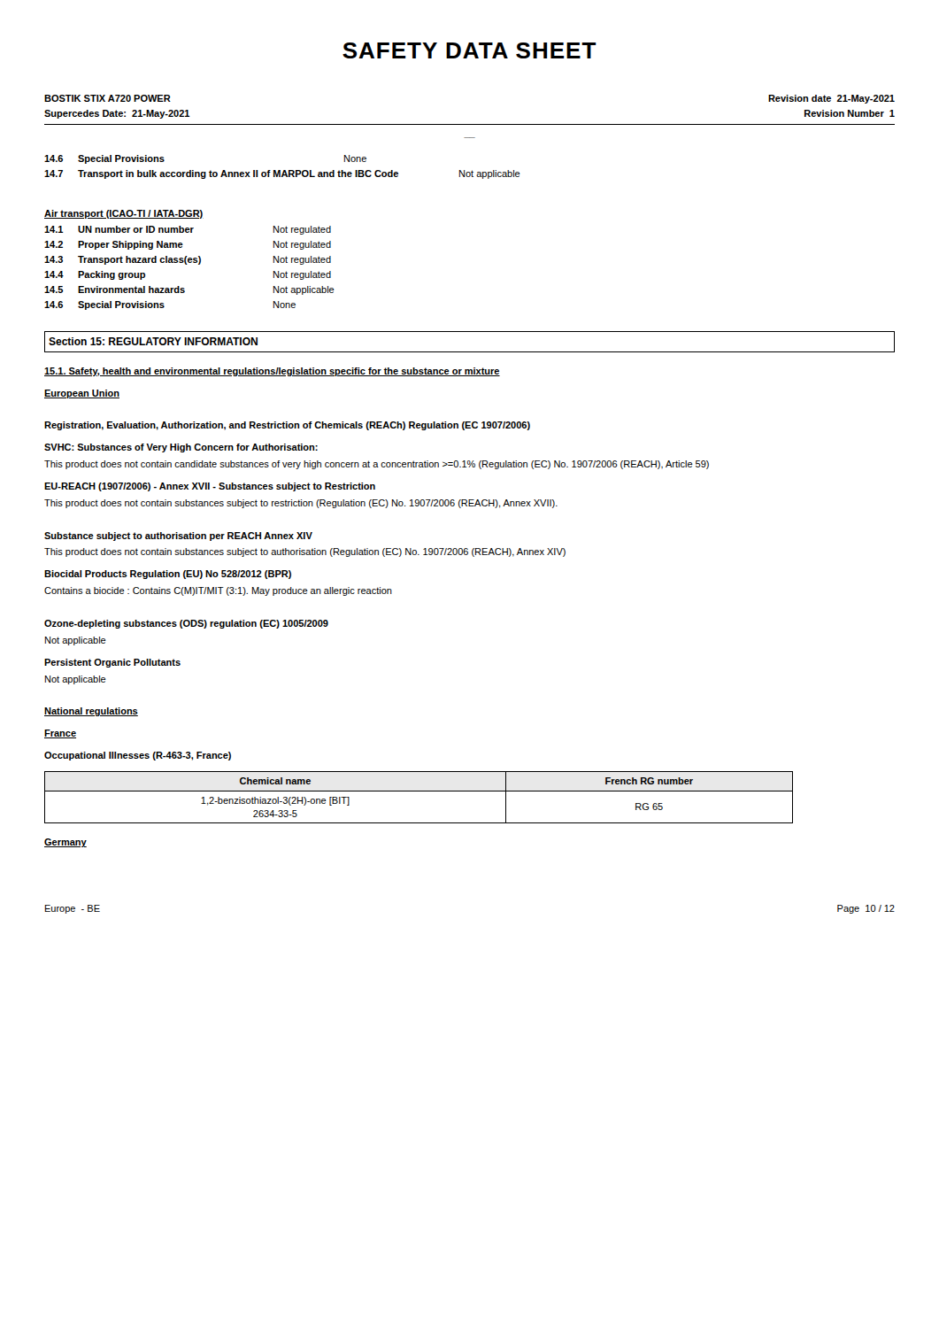SAFETY DATA SHEET
BOSTIK STIX A720 POWER
Supercedes Date: 21-May-2021
Revision date 21-May-2021
Revision Number 1
__
14.6
Special Provisions
None
14.7
Transport in bulk according to Annex II of MARPOL and the IBC Code
Not applicable
Air transport (ICAO-TI / IATA-DGR)
14.1
UN number or ID number
Not regulated
14.2
Proper Shipping Name
Not regulated
14.3
Transport hazard class(es)
Not regulated
14.4
Packing group
Not regulated
14.5
Environmental hazards
Not applicable
14.6
Special Provisions
None
Section 15: REGULATORY INFORMATION
15.1. Safety, health and environmental regulations/legislation specific for the substance or mixture
European Union
Registration, Evaluation, Authorization, and Restriction of Chemicals (REACh) Regulation (EC 1907/2006)
SVHC: Substances of Very High Concern for Authorisation:
This product does not contain candidate substances of very high concern at a concentration >=0.1% (Regulation (EC) No. 1907/2006 (REACH), Article 59)
EU-REACH (1907/2006) - Annex XVII - Substances subject to Restriction
This product does not contain substances subject to restriction (Regulation (EC) No. 1907/2006 (REACH), Annex XVII).
Substance subject to authorisation per REACH Annex XIV
This product does not contain substances subject to authorisation (Regulation (EC) No. 1907/2006 (REACH), Annex XIV)
Biocidal Products Regulation (EU) No 528/2012 (BPR)
Contains a biocide : Contains C(M)IT/MIT (3:1). May produce an allergic reaction
Ozone-depleting substances (ODS) regulation (EC) 1005/2009
Not applicable
Persistent Organic Pollutants
Not applicable
National regulations
France
Occupational Illnesses (R-463-3, France)
| Chemical name | French RG number |
| --- | --- |
| 1,2-benzisothiazol-3(2H)-one [BIT] 2634-33-5 | RG 65 |
Germany
Europe - BE
Page 10 / 12